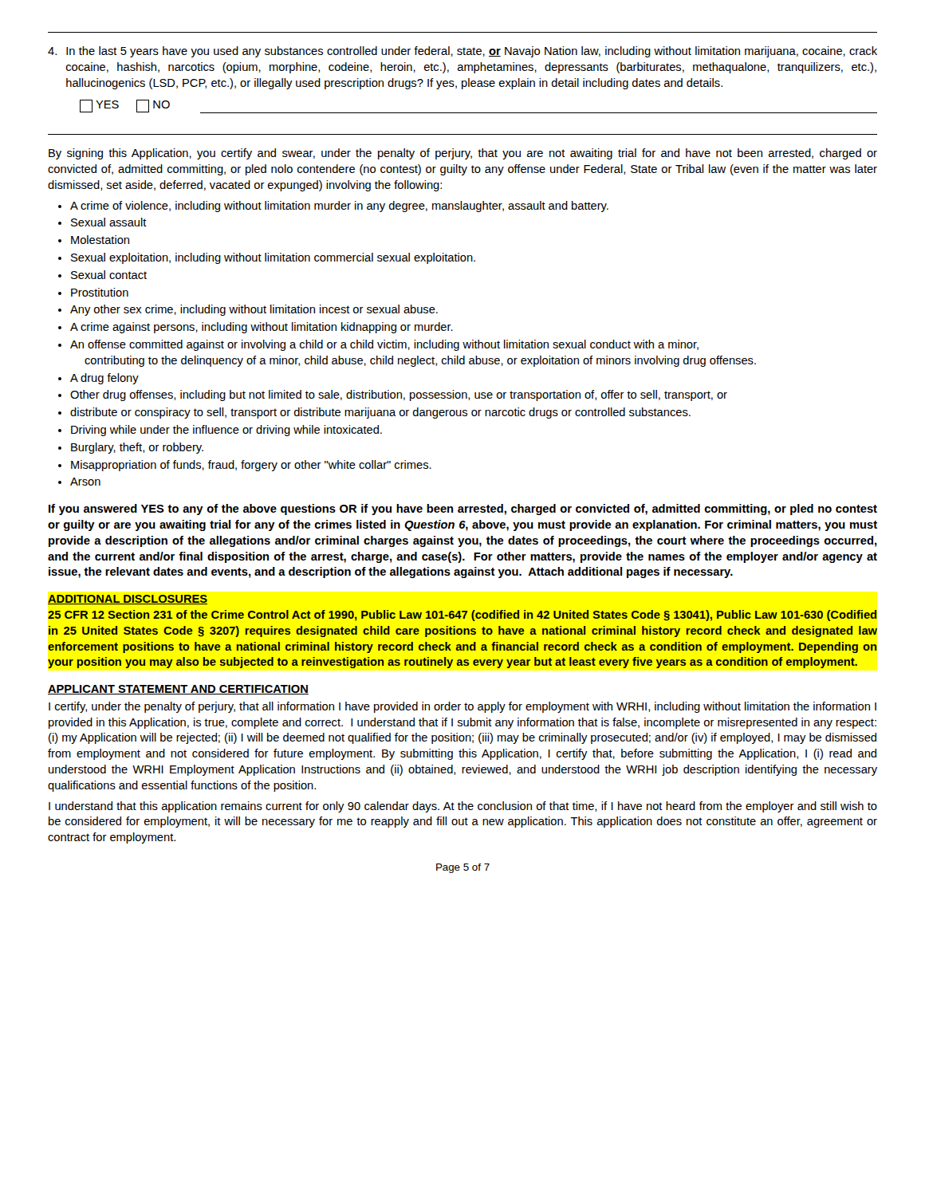4.
In the last 5 years have you used any substances controlled under federal, state, or Navajo Nation law, including without limitation marijuana, cocaine, crack cocaine, hashish, narcotics (opium, morphine, codeine, heroin, etc.), amphetamines, depressants (barbiturates, methaqualone, tranquilizers, etc.), hallucinogenics (LSD, PCP, etc.), or illegally used prescription drugs? If yes, please explain in detail including dates and details.
YES NO
By signing this Application, you certify and swear, under the penalty of perjury, that you are not awaiting trial for and have not been arrested, charged or convicted of, admitted committing, or pled nolo contendere (no contest) or guilty to any offense under Federal, State or Tribal law (even if the matter was later dismissed, set aside, deferred, vacated or expunged) involving the following:
A crime of violence, including without limitation murder in any degree, manslaughter, assault and battery.
Sexual assault
Molestation
Sexual exploitation, including without limitation commercial sexual exploitation.
Sexual contact
Prostitution
Any other sex crime, including without limitation incest or sexual abuse.
A crime against persons, including without limitation kidnapping or murder.
An offense committed against or involving a child or a child victim, including without limitation sexual conduct with a minor, contributing to the delinquency of a minor, child abuse, child neglect, child abuse, or exploitation of minors involving drug offenses.
A drug felony
Other drug offenses, including but not limited to sale, distribution, possession, use or transportation of, offer to sell, transport, or
distribute or conspiracy to sell, transport or distribute marijuana or dangerous or narcotic drugs or controlled substances.
Driving while under the influence or driving while intoxicated.
Burglary, theft, or robbery.
Misappropriation of funds, fraud, forgery or other "white collar" crimes.
Arson
If you answered YES to any of the above questions OR if you have been arrested, charged or convicted of, admitted committing, or pled no contest or guilty or are you awaiting trial for any of the crimes listed in Question 6, above, you must provide an explanation. For criminal matters, you must provide a description of the allegations and/or criminal charges against you, the dates of proceedings, the court where the proceedings occurred, and the current and/or final disposition of the arrest, charge, and case(s). For other matters, provide the names of the employer and/or agency at issue, the relevant dates and events, and a description of the allegations against you. Attach additional pages if necessary.
ADDITIONAL DISCLOSURES
25 CFR 12 Section 231 of the Crime Control Act of 1990, Public Law 101-647 (codified in 42 United States Code § 13041), Public Law 101-630 (Codified in 25 United States Code § 3207) requires designated child care positions to have a national criminal history record check and designated law enforcement positions to have a national criminal history record check and a financial record check as a condition of employment. Depending on your position you may also be subjected to a reinvestigation as routinely as every year but at least every five years as a condition of employment.
APPLICANT STATEMENT AND CERTIFICATION
I certify, under the penalty of perjury, that all information I have provided in order to apply for employment with WRHI, including without limitation the information I provided in this Application, is true, complete and correct. I understand that if I submit any information that is false, incomplete or misrepresented in any respect: (i) my Application will be rejected; (ii) I will be deemed not qualified for the position; (iii) may be criminally prosecuted; and/or (iv) if employed, I may be dismissed from employment and not considered for future employment. By submitting this Application, I certify that, before submitting the Application, I (i) read and understood the WRHI Employment Application Instructions and (ii) obtained, reviewed, and understood the WRHI job description identifying the necessary qualifications and essential functions of the position.
I understand that this application remains current for only 90 calendar days. At the conclusion of that time, if I have not heard from the employer and still wish to be considered for employment, it will be necessary for me to reapply and fill out a new application. This application does not constitute an offer, agreement or contract for employment.
Page 5 of 7